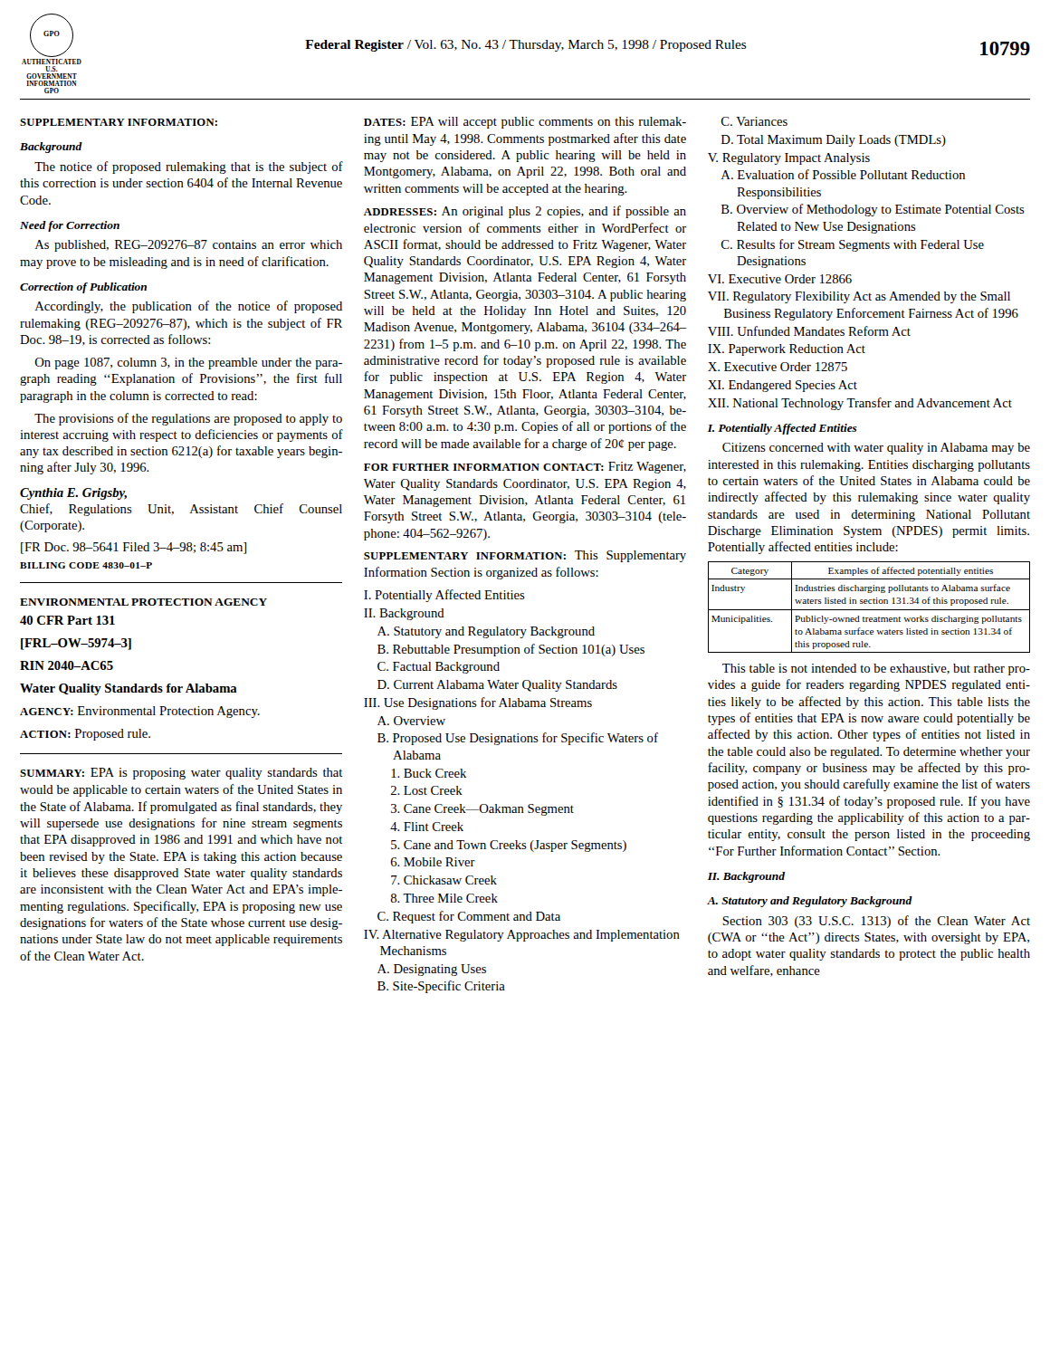GPO
Authenticated
U.S. Government
Information
GPO
Federal Register / Vol. 63, No. 43 / Thursday, March 5, 1998 / Proposed Rules
10799
SUPPLEMENTARY INFORMATION:
Background
The notice of proposed rulemaking that is the subject of this correction is under section 6404 of the Internal Revenue Code.
Need for Correction
As published, REG–209276–87 contains an error which may prove to be misleading and is in need of clarification.
Correction of Publication
Accordingly, the publication of the notice of proposed rulemaking (REG–209276–87), which is the subject of FR Doc. 98–19, is corrected as follows:
On page 1087, column 3, in the preamble under the paragraph reading ‘‘Explanation of Provisions’’, the first full paragraph in the column is corrected to read:
The provisions of the regulations are proposed to apply to interest accruing with respect to deficiencies or payments of any tax described in section 6212(a) for taxable years beginning after July 30, 1996.
Cynthia E. Grigsby,
Chief, Regulations Unit, Assistant Chief Counsel (Corporate).
[FR Doc. 98–5641 Filed 3–4–98; 8:45 am]
BILLING CODE 4830–01–P
ENVIRONMENTAL PROTECTION AGENCY
40 CFR Part 131
[FRL–OW–5974–3]
RIN 2040–AC65
Water Quality Standards for Alabama
AGENCY: Environmental Protection Agency.
ACTION: Proposed rule.
SUMMARY: EPA is proposing water quality standards that would be applicable to certain waters of the United States in the State of Alabama. If promulgated as final standards, they will supersede use designations for nine stream segments that EPA disapproved in 1986 and 1991 and which have not been revised by the State. EPA is taking this action because it believes these disapproved State water quality standards are inconsistent with the Clean Water Act and EPA’s implementing regulations. Specifically, EPA is proposing new use designations for waters of the State whose current use designations under State law do not meet applicable requirements of the Clean Water Act.
DATES: EPA will accept public comments on this rulemaking until May 4, 1998. Comments postmarked after this date may not be considered. A public hearing will be held in Montgomery, Alabama, on April 22, 1998. Both oral and written comments will be accepted at the hearing.
ADDRESSES: An original plus 2 copies, and if possible an electronic version of comments either in WordPerfect or ASCII format, should be addressed to Fritz Wagener, Water Quality Standards Coordinator, U.S. EPA Region 4, Water Management Division, Atlanta Federal Center, 61 Forsyth Street S.W., Atlanta, Georgia, 30303–3104. A public hearing will be held at the Holiday Inn Hotel and Suites, 120 Madison Avenue, Montgomery, Alabama, 36104 (334–264–2231) from 1–5 p.m. and 6–10 p.m. on April 22, 1998. The administrative record for today’s proposed rule is available for public inspection at U.S. EPA Region 4, Water Management Division, 15th Floor, Atlanta Federal Center, 61 Forsyth Street S.W., Atlanta, Georgia, 30303–3104, between 8:00 a.m. to 4:30 p.m. Copies of all or portions of the record will be made available for a charge of 20¢ per page.
FOR FURTHER INFORMATION CONTACT: Fritz Wagener, Water Quality Standards Coordinator, U.S. EPA Region 4, Water Management Division, Atlanta Federal Center, 61 Forsyth Street S.W., Atlanta, Georgia, 30303–3104 (telephone: 404–562–9267).
SUPPLEMENTARY INFORMATION: This Supplementary Information Section is organized as follows:
I. Potentially Affected Entities
II. Background
A. Statutory and Regulatory Background
B. Rebuttable Presumption of Section 101(a) Uses
C. Factual Background
D. Current Alabama Water Quality Standards
III. Use Designations for Alabama Streams
A. Overview
B. Proposed Use Designations for Specific Waters of Alabama
1. Buck Creek
2. Lost Creek
3. Cane Creek—Oakman Segment
4. Flint Creek
5. Cane and Town Creeks (Jasper Segments)
6. Mobile River
7. Chickasaw Creek
8. Three Mile Creek
C. Request for Comment and Data
IV. Alternative Regulatory Approaches and Implementation Mechanisms
A. Designating Uses
B. Site-Specific Criteria
C. Variances
D. Total Maximum Daily Loads (TMDLs)
V. Regulatory Impact Analysis
A. Evaluation of Possible Pollutant Reduction Responsibilities
B. Overview of Methodology to Estimate Potential Costs Related to New Use Designations
C. Results for Stream Segments with Federal Use Designations
VI. Executive Order 12866
VII. Regulatory Flexibility Act as Amended by the Small Business Regulatory Enforcement Fairness Act of 1996
VIII. Unfunded Mandates Reform Act
IX. Paperwork Reduction Act
X. Executive Order 12875
XI. Endangered Species Act
XII. National Technology Transfer and Advancement Act
I. Potentially Affected Entities
Citizens concerned with water quality in Alabama may be interested in this rulemaking. Entities discharging pollutants to certain waters of the United States in Alabama could be indirectly affected by this rulemaking since water quality standards are used in determining National Pollutant Discharge Elimination System (NPDES) permit limits. Potentially affected entities include:
| Category | Examples of affected potentially entities |
| --- | --- |
| Industry | Industries discharging pollutants to Alabama surface waters listed in section 131.34 of this proposed rule. |
| Municipalities. | Publicly-owned treatment works discharging pollutants to Alabama surface waters listed in section 131.34 of this proposed rule. |
This table is not intended to be exhaustive, but rather provides a guide for readers regarding NPDES regulated entities likely to be affected by this action. This table lists the types of entities that EPA is now aware could potentially be affected by this action. Other types of entities not listed in the table could also be regulated. To determine whether your facility, company or business may be affected by this proposed action, you should carefully examine the list of waters identified in § 131.34 of today’s proposed rule. If you have questions regarding the applicability of this action to a particular entity, consult the person listed in the proceeding ‘‘For Further Information Contact’’ Section.
II. Background
A. Statutory and Regulatory Background
Section 303 (33 U.S.C. 1313) of the Clean Water Act (CWA or ‘‘the Act’’) directs States, with oversight by EPA, to adopt water quality standards to protect the public health and welfare, enhance